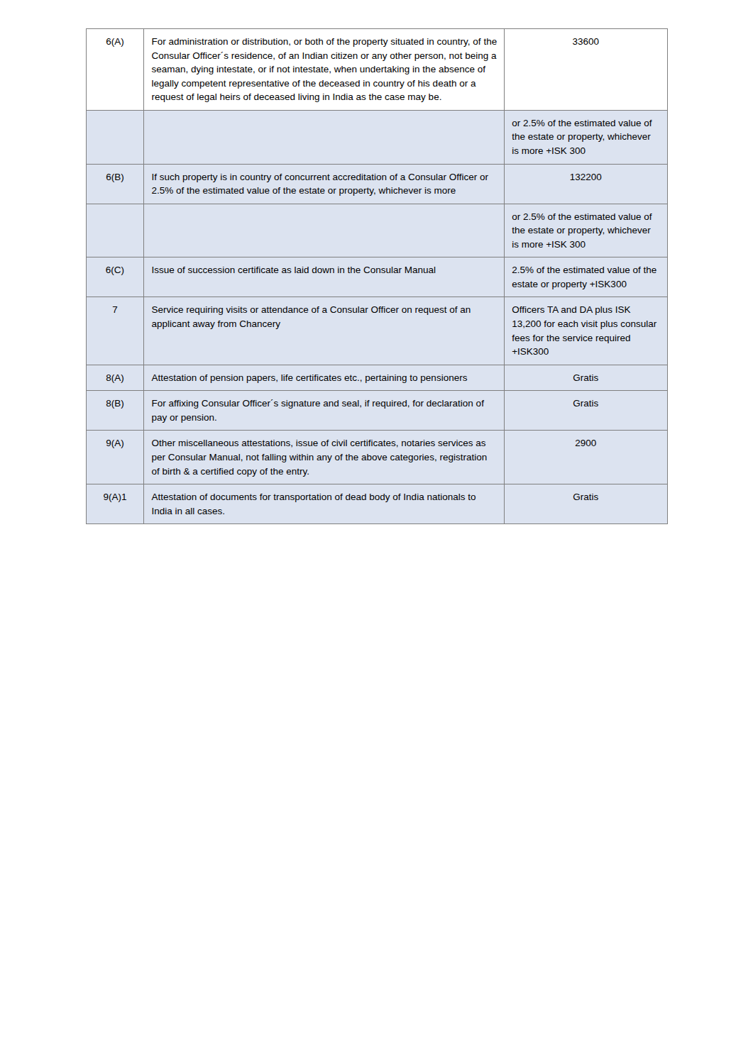| 6(A) | For administration or distribution, or both of the property situated in country, of the Consular Officer´s residence, of an Indian citizen or any other person, not being a seaman, dying intestate, or if not intestate, when undertaking in the absence of legally competent representative of the deceased in country of his death or a request of legal heirs of deceased living in India as the case may be. | 33600 |
| | | or 2.5% of the estimated value of the estate or property, whichever is more +ISK 300 |
| 6(B) | If such property is in country of concurrent accreditation of a Consular Officer or 2.5% of the estimated value of the estate or property, whichever is more | 132200 |
| | | or 2.5% of the estimated value of the estate or property, whichever is more +ISK 300 |
| 6(C) | Issue of succession certificate as laid down in the Consular Manual | 2.5% of the estimated value of the estate or property +ISK300 |
| 7 | Service requiring visits or attendance of a Consular Officer on request of an applicant away from Chancery | Officers TA and DA plus ISK 13,200 for each visit plus consular fees for the service required +ISK300 |
| 8(A) | Attestation of pension papers, life certificates etc., pertaining to pensioners | Gratis |
| 8(B) | For affixing Consular Officer´s signature and seal, if required, for declaration of pay or pension. | Gratis |
| 9(A) | Other miscellaneous attestations, issue of civil certificates, notaries services as per Consular Manual, not falling within any of the above categories, registration of birth & a certified copy of the entry. | 2900 |
| 9(A)1 | Attestation of documents for transportation of dead body of India nationals to India in all cases. | Gratis |